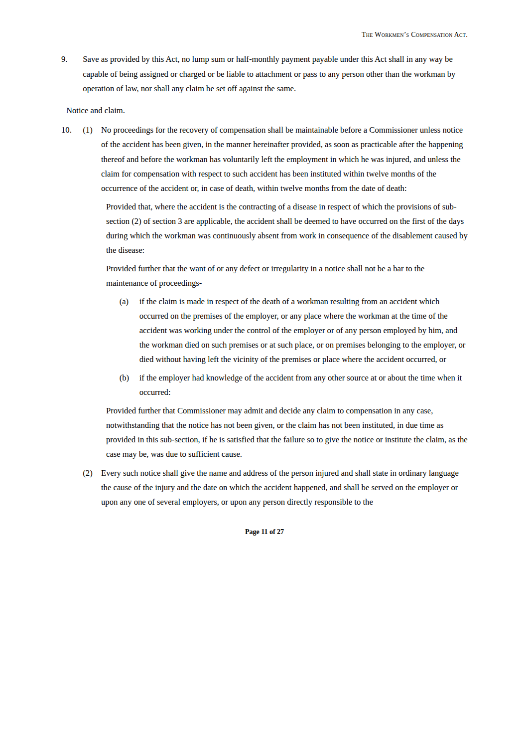The Workmen’s Compensation Act.
9. Save as provided by this Act, no lump sum or half-monthly payment payable under this Act shall in any way be capable of being assigned or charged or be liable to attachment or pass to any person other than the workman by operation of law, nor shall any claim be set off against the same.
Notice and claim.
10.
(1) No proceedings for the recovery of compensation shall be maintainable before a Commissioner unless notice of the accident has been given, in the manner hereinafter provided, as soon as practicable after the happening thereof and before the workman has voluntarily left the employment in which he was injured, and unless the claim for compensation with respect to such accident has been instituted within twelve months of the occurrence of the accident or, in case of death, within twelve months from the date of death:
Provided that, where the accident is the contracting of a disease in respect of which the provisions of sub-section (2) of section 3 are applicable, the accident shall be deemed to have occurred on the first of the days during which the workman was continuously absent from work in consequence of the disablement caused by the disease:
Provided further that the want of or any defect or irregularity in a notice shall not be a bar to the maintenance of proceedings-
(a) if the claim is made in respect of the death of a workman resulting from an accident which occurred on the premises of the employer, or any place where the workman at the time of the accident was working under the control of the employer or of any person employed by him, and the workman died on such premises or at such place, or on premises belonging to the employer, or died without having left the vicinity of the premises or place where the accident occurred, or
(b) if the employer had knowledge of the accident from any other source at or about the time when it occurred:
Provided further that Commissioner may admit and decide any claim to compensation in any case, notwithstanding that the notice has not been given, or the claim has not been instituted, in due time as provided in this sub-section, if he is satisfied that the failure so to give the notice or institute the claim, as the case may be, was due to sufficient cause.
(2) Every such notice shall give the name and address of the person injured and shall state in ordinary language the cause of the injury and the date on which the accident happened, and shall be served on the employer or upon any one of several employers, or upon any person directly responsible to the
Page 11 of 27